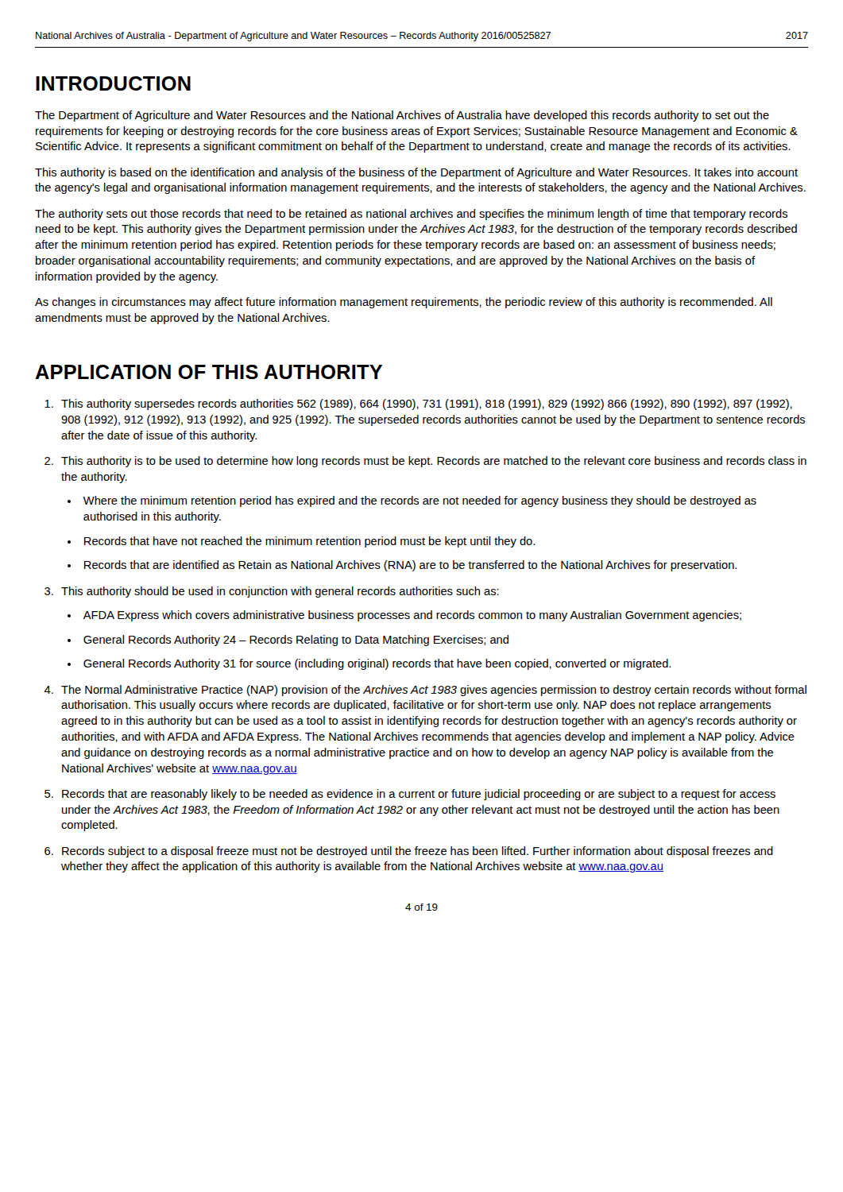National Archives of Australia - Department of Agriculture and Water Resources – Records Authority 2016/00525827
2017
INTRODUCTION
The Department of Agriculture and Water Resources and the National Archives of Australia have developed this records authority to set out the requirements for keeping or destroying records for the core business areas of Export Services; Sustainable Resource Management and Economic & Scientific Advice. It represents a significant commitment on behalf of the Department to understand, create and manage the records of its activities.
This authority is based on the identification and analysis of the business of the Department of Agriculture and Water Resources. It takes into account the agency's legal and organisational information management requirements, and the interests of stakeholders, the agency and the National Archives.
The authority sets out those records that need to be retained as national archives and specifies the minimum length of time that temporary records need to be kept. This authority gives the Department permission under the Archives Act 1983, for the destruction of the temporary records described after the minimum retention period has expired. Retention periods for these temporary records are based on: an assessment of business needs; broader organisational accountability requirements; and community expectations, and are approved by the National Archives on the basis of information provided by the agency.
As changes in circumstances may affect future information management requirements, the periodic review of this authority is recommended. All amendments must be approved by the National Archives.
APPLICATION OF THIS AUTHORITY
This authority supersedes records authorities 562 (1989), 664 (1990), 731 (1991), 818 (1991), 829 (1992) 866 (1992), 890 (1992), 897 (1992), 908 (1992), 912 (1992), 913 (1992), and 925 (1992). The superseded records authorities cannot be used by the Department to sentence records after the date of issue of this authority.
This authority is to be used to determine how long records must be kept. Records are matched to the relevant core business and records class in the authority.
Where the minimum retention period has expired and the records are not needed for agency business they should be destroyed as authorised in this authority.
Records that have not reached the minimum retention period must be kept until they do.
Records that are identified as Retain as National Archives (RNA) are to be transferred to the National Archives for preservation.
This authority should be used in conjunction with general records authorities such as:
AFDA Express which covers administrative business processes and records common to many Australian Government agencies;
General Records Authority 24 – Records Relating to Data Matching Exercises; and
General Records Authority 31 for source (including original) records that have been copied, converted or migrated.
The Normal Administrative Practice (NAP) provision of the Archives Act 1983 gives agencies permission to destroy certain records without formal authorisation. This usually occurs where records are duplicated, facilitative or for short-term use only. NAP does not replace arrangements agreed to in this authority but can be used as a tool to assist in identifying records for destruction together with an agency's records authority or authorities, and with AFDA and AFDA Express. The National Archives recommends that agencies develop and implement a NAP policy. Advice and guidance on destroying records as a normal administrative practice and on how to develop an agency NAP policy is available from the National Archives' website at www.naa.gov.au
Records that are reasonably likely to be needed as evidence in a current or future judicial proceeding or are subject to a request for access under the Archives Act 1983, the Freedom of Information Act 1982 or any other relevant act must not be destroyed until the action has been completed.
Records subject to a disposal freeze must not be destroyed until the freeze has been lifted. Further information about disposal freezes and whether they affect the application of this authority is available from the National Archives website at www.naa.gov.au
4 of 19